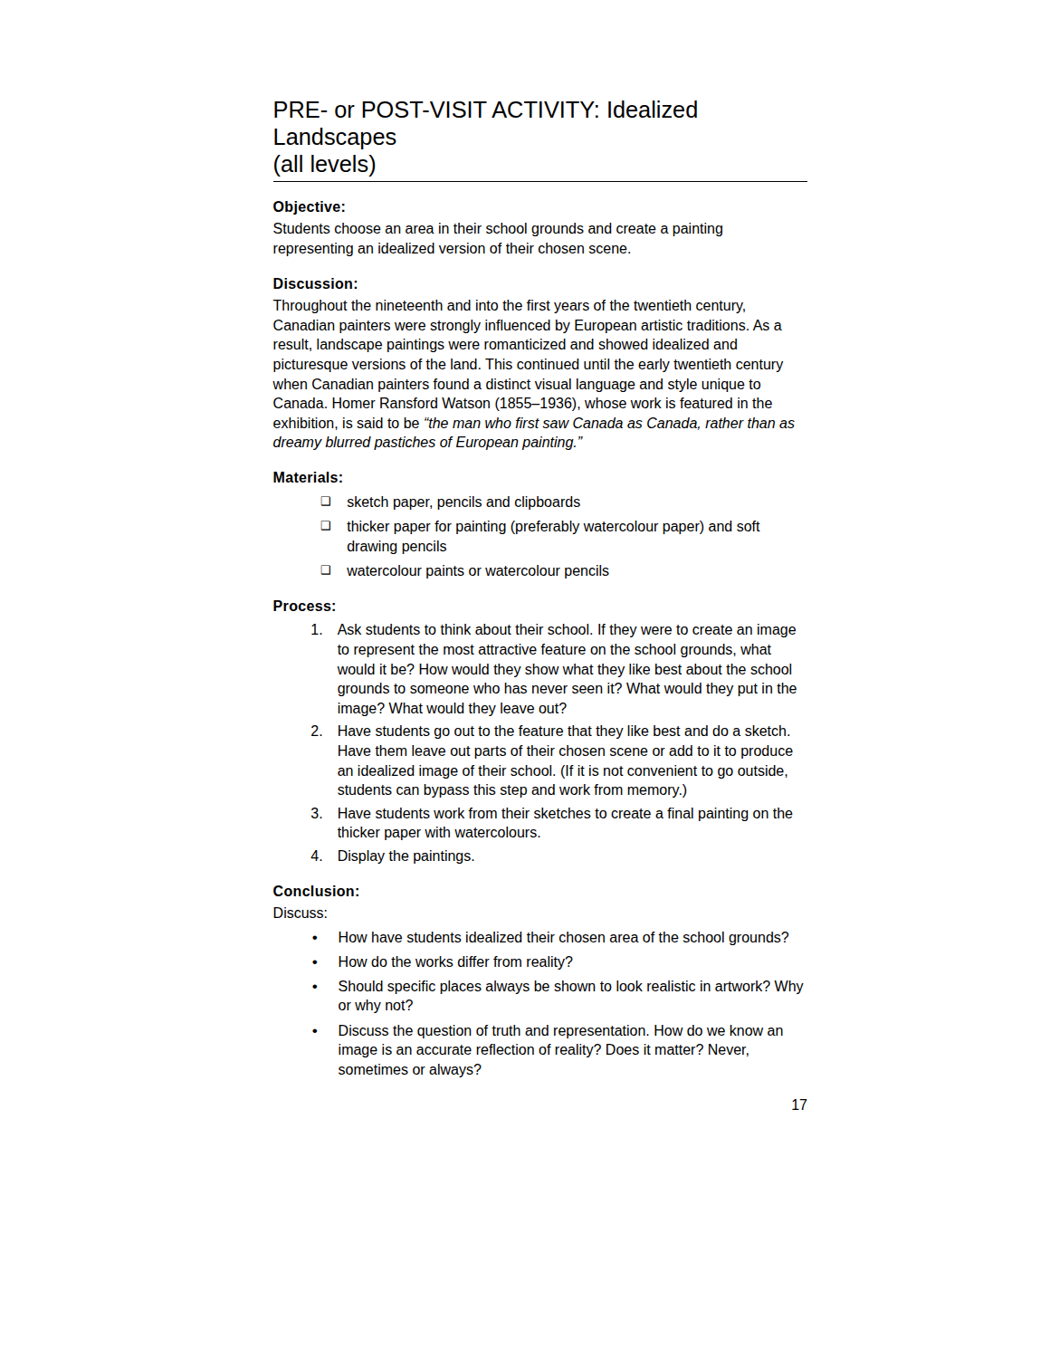PRE- or POST-VISIT ACTIVITY: Idealized Landscapes
(all levels)
Objective:
Students choose an area in their school grounds and create a painting representing an idealized version of their chosen scene.
Discussion:
Throughout the nineteenth and into the first years of the twentieth century, Canadian painters were strongly influenced by European artistic traditions. As a result, landscape paintings were romanticized and showed idealized and picturesque versions of the land. This continued until the early twentieth century when Canadian painters found a distinct visual language and style unique to Canada. Homer Ransford Watson (1855–1936), whose work is featured in the exhibition, is said to be “the man who first saw Canada as Canada, rather than as dreamy blurred pastiches of European painting.”
Materials:
sketch paper, pencils and clipboards
thicker paper for painting (preferably watercolour paper) and soft drawing pencils
watercolour paints or watercolour pencils
Process:
Ask students to think about their school. If they were to create an image to represent the most attractive feature on the school grounds, what would it be? How would they show what they like best about the school grounds to someone who has never seen it? What would they put in the image? What would they leave out?
Have students go out to the feature that they like best and do a sketch. Have them leave out parts of their chosen scene or add to it to produce an idealized image of their school. (If it is not convenient to go outside, students can bypass this step and work from memory.)
Have students work from their sketches to create a final painting on the thicker paper with watercolours.
Display the paintings.
Conclusion:
Discuss:
How have students idealized their chosen area of the school grounds?
How do the works differ from reality?
Should specific places always be shown to look realistic in artwork? Why or why not?
Discuss the question of truth and representation. How do we know an image is an accurate reflection of reality? Does it matter? Never, sometimes or always?
17